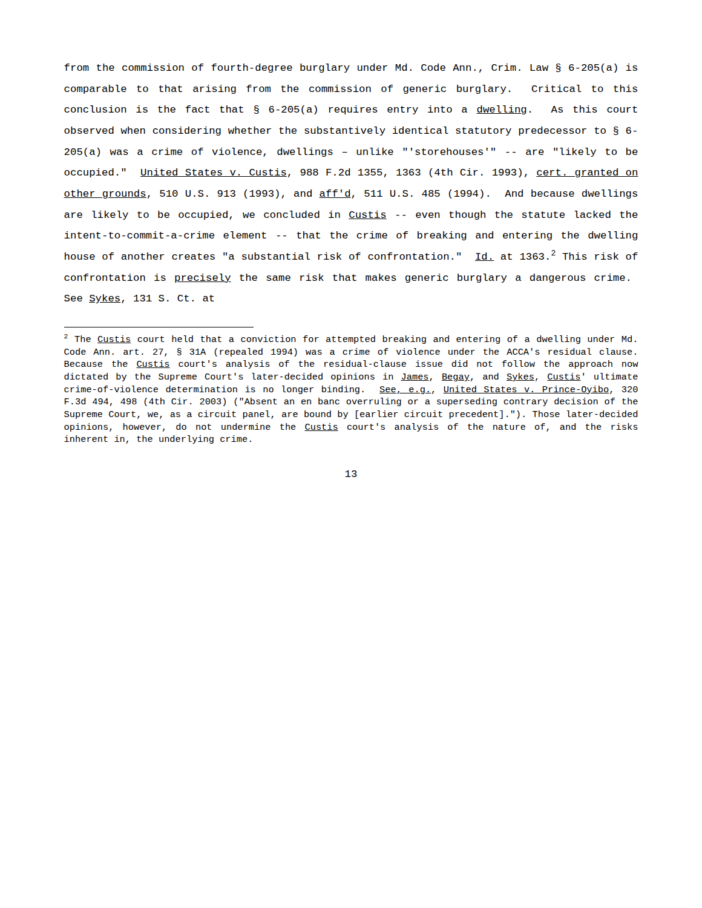from the commission of fourth-degree burglary under Md. Code Ann., Crim. Law § 6-205(a) is comparable to that arising from the commission of generic burglary. Critical to this conclusion is the fact that § 6-205(a) requires entry into a dwelling. As this court observed when considering whether the substantively identical statutory predecessor to § 6-205(a) was a crime of violence, dwellings – unlike "'storehouses'" -- are "likely to be occupied." United States v. Custis, 988 F.2d 1355, 1363 (4th Cir. 1993), cert. granted on other grounds, 510 U.S. 913 (1993), and aff'd, 511 U.S. 485 (1994). And because dwellings are likely to be occupied, we concluded in Custis -- even though the statute lacked the intent-to-commit-a-crime element -- that the crime of breaking and entering the dwelling house of another creates "a substantial risk of confrontation." Id. at 1363.2 This risk of confrontation is precisely the same risk that makes generic burglary a dangerous crime. See Sykes, 131 S. Ct. at
2 The Custis court held that a conviction for attempted breaking and entering of a dwelling under Md. Code Ann. art. 27, § 31A (repealed 1994) was a crime of violence under the ACCA's residual clause. Because the Custis court's analysis of the residual-clause issue did not follow the approach now dictated by the Supreme Court's later-decided opinions in James, Begay, and Sykes, Custis' ultimate crime-of-violence determination is no longer binding. See, e.g., United States v. Prince-Oyibo, 320 F.3d 494, 498 (4th Cir. 2003) ("Absent an en banc overruling or a superseding contrary decision of the Supreme Court, we, as a circuit panel, are bound by [earlier circuit precedent]."). Those later-decided opinions, however, do not undermine the Custis court's analysis of the nature of, and the risks inherent in, the underlying crime.
13